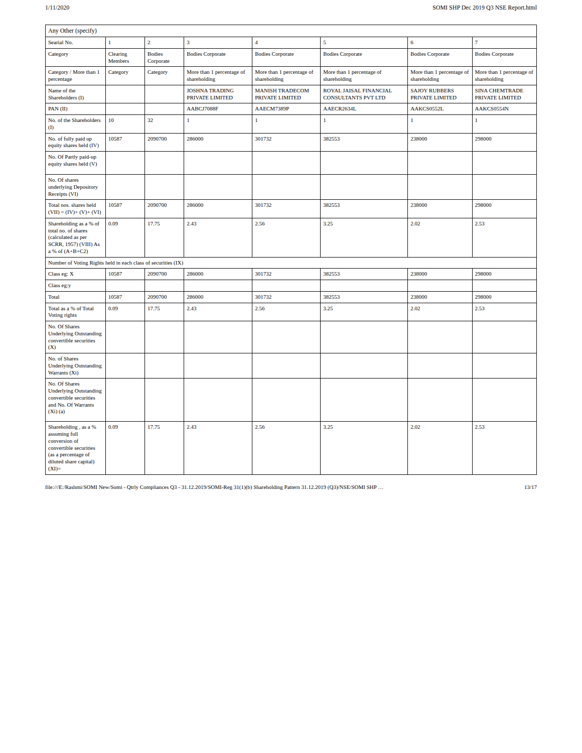1/11/2020
SOMI SHP Dec 2019 Q3 NSE Report.html
| Any Other (specify) |
| Searial No. | 1 | 2 | 3 | 4 | 5 | 6 | 7 |
| Category | Clearing Members | Bodies Corporate | Bodies Corporate | Bodies Corporate | Bodies Corporate | Bodies Corporate | Bodies Corporate |
| Category / More than 1 percentage | Category | Category | More than 1 percentage of shareholding | More than 1 percentage of shareholding | More than 1 percentage of shareholding | More than 1 percentage of shareholding | More than 1 percentage of shareholding |
| Name of the Shareholders (I) | | | JOSHNA TRADING PRIVATE LIMITED | MANISH TRADECOM PRIVATE LIMITED | ROYAL JAISAL FINANCIAL CONSULTANTS PVT LTD | SAJOY RUBBERS PRIVATE LIMITED | SINA CHEMTRADE PRIVATE LIMITED |
| PAN (II) | | | AABCJ7088F | AAECM7389P | AAECR2634L | AAKCS0552L | AAKCS0554N |
| No. of the Shareholders (I) | 10 | 32 | 1 | 1 | 1 | 1 | 1 |
| No. of fully paid up equity shares held (IV) | 10587 | 2090700 | 286000 | 301732 | 382553 | 238000 | 298000 |
| No. Of Partly paid-up equity shares held (V) | | | | | | | |
| No. Of shares underlying Depository Receipts (VI) | | | | | | | |
| Total nos. shares held (VII) = (IV)+ (V)+ (VI) | 10587 | 2090700 | 286000 | 301732 | 382553 | 238000 | 298000 |
| Shareholding as a % of total no. of shares (calculated as per SCRR, 1957) (VIII) As a % of (A+B+C2) | 0.09 | 17.75 | 2.43 | 2.56 | 3.25 | 2.02 | 2.53 |
| Number of Voting Rights held in each class of securities (IX) |
| Class eg: X | 10587 | 2090700 | 286000 | 301732 | 382553 | 238000 | 298000 |
| Class eg:y | | | | | | | |
| Total | 10587 | 2090700 | 286000 | 301732 | 382553 | 238000 | 298000 |
| Total as a % of Total Voting rights | 0.09 | 17.75 | 2.43 | 2.56 | 3.25 | 2.02 | 2.53 |
| No. Of Shares Underlying Outstanding convertible securities (X) | | | | | | | |
| No. of Shares Underlying Outstanding Warrants (Xi) | | | | | | | |
| No. Of Shares Underlying Outstanding convertible securities and No. Of Warrants (Xi) (a) | | | | | | | |
| Shareholding , as a % assuming full conversion of convertible securities (as a percentage of diluted share capital) (XI)= | 0.09 | 17.75 | 2.43 | 2.56 | 3.25 | 2.02 | 2.53 |
file:///E:/Rashmi/SOMI New/Somi - Qtrly Compliances Q3 - 31.12.2019/SOMI-Reg 31(1)(b) Shareholding Pattern 31.12.2019 (Q3)/NSE/SOMI SHP …
13/17